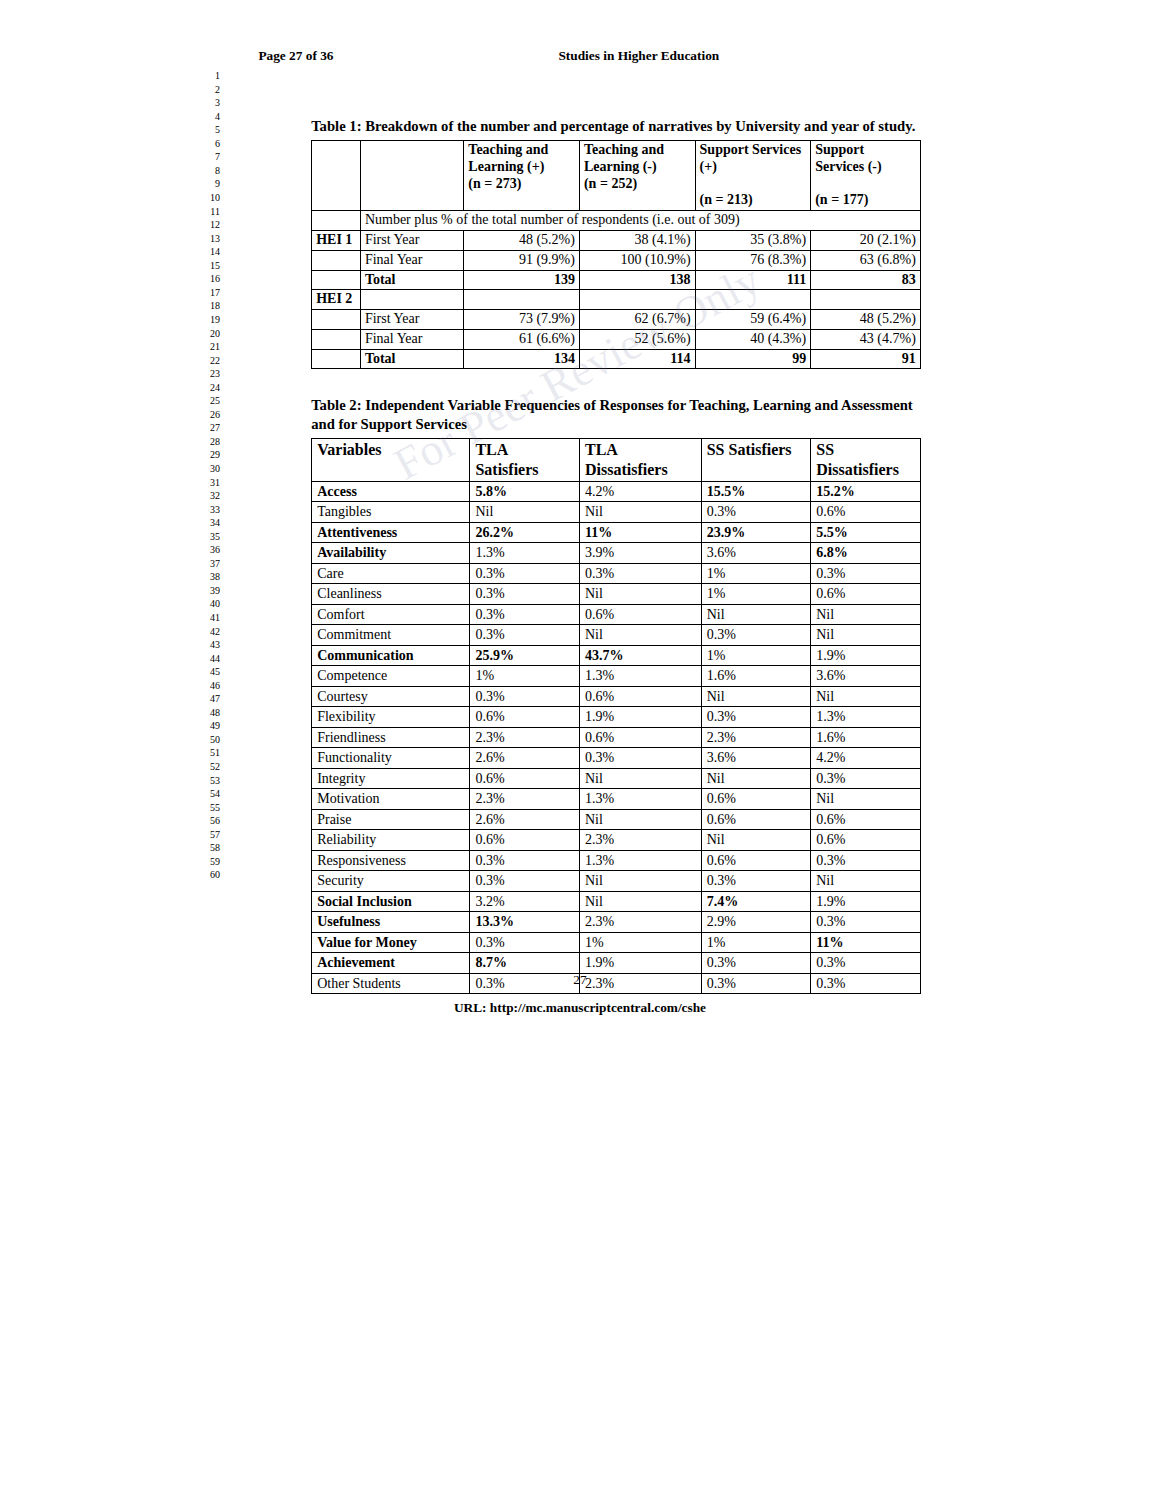Page 27 of 36 Studies in Higher Education
1
2
3
4
5
6
7
8
9
10
11
12
13
14
15
16
17
18
19
20
21
22
23
24
25
26
27
28
29
30
31
32
33
34
35
36
37
38
39
40
41
42
43
44
45
46
47
48
49
50
51
52
53
54
55
56
57
58
59
60
For Peer Review Only
Table 1: Breakdown of the number and percentage of narratives by University and year of study.
| | | Teaching and Learning (+) (n = 273) | Teaching and Learning (-) (n = 252) | Support Services (+) (n = 213) | Support Services (-) (n = 177) |
| | Number plus % of the total number of respondents (i.e. out of 309) |
| HEI 1 | First Year | 48 (5.2%) | 38 (4.1%) | 35 (3.8%) | 20 (2.1%) |
| | Final Year | 91 (9.9%) | 100 (10.9%) | 76 (8.3%) | 63 (6.8%) |
| | Total | 139 | 138 | 111 | 83 |
| HEI 2 | | | | | |
| | First Year | 73 (7.9%) | 62 (6.7%) | 59 (6.4%) | 48 (5.2%) |
| | Final Year | 61 (6.6%) | 52 (5.6%) | 40 (4.3%) | 43 (4.7%) |
| | Total | 134 | 114 | 99 | 91 |
Table 2: Independent Variable Frequencies of Responses for Teaching, Learning and Assessment and for Support Services
| Variables | TLA Satisfiers | TLA Dissatisfiers | SS Satisfiers | SS Dissatisfiers |
| --- | --- | --- | --- | --- |
| Access | 5.8% | 4.2% | 15.5% | 15.2% |
| Tangibles | Nil | Nil | 0.3% | 0.6% |
| Attentiveness | 26.2% | 11% | 23.9% | 5.5% |
| Availability | 1.3% | 3.9% | 3.6% | 6.8% |
| Care | 0.3% | 0.3% | 1% | 0.3% |
| Cleanliness | 0.3% | Nil | 1% | 0.6% |
| Comfort | 0.3% | 0.6% | Nil | Nil |
| Commitment | 0.3% | Nil | 0.3% | Nil |
| Communication | 25.9% | 43.7% | 1% | 1.9% |
| Competence | 1% | 1.3% | 1.6% | 3.6% |
| Courtesy | 0.3% | 0.6% | Nil | Nil |
| Flexibility | 0.6% | 1.9% | 0.3% | 1.3% |
| Friendliness | 2.3% | 0.6% | 2.3% | 1.6% |
| Functionality | 2.6% | 0.3% | 3.6% | 4.2% |
| Integrity | 0.6% | Nil | Nil | 0.3% |
| Motivation | 2.3% | 1.3% | 0.6% | Nil |
| Praise | 2.6% | Nil | 0.6% | 0.6% |
| Reliability | 0.6% | 2.3% | Nil | 0.6% |
| Responsiveness | 0.3% | 1.3% | 0.6% | 0.3% |
| Security | 0.3% | Nil | 0.3% | Nil |
| Social Inclusion | 3.2% | Nil | 7.4% | 1.9% |
| Usefulness | 13.3% | 2.3% | 2.9% | 0.3% |
| Value for Money | 0.3% | 1% | 1% | 11% |
| Achievement | 8.7% | 1.9% | 0.3% | 0.3% |
| Other Students | 0.3% | 2.3% | 0.3% | 0.3% |
27
URL: http://mc.manuscriptcentral.com/cshe